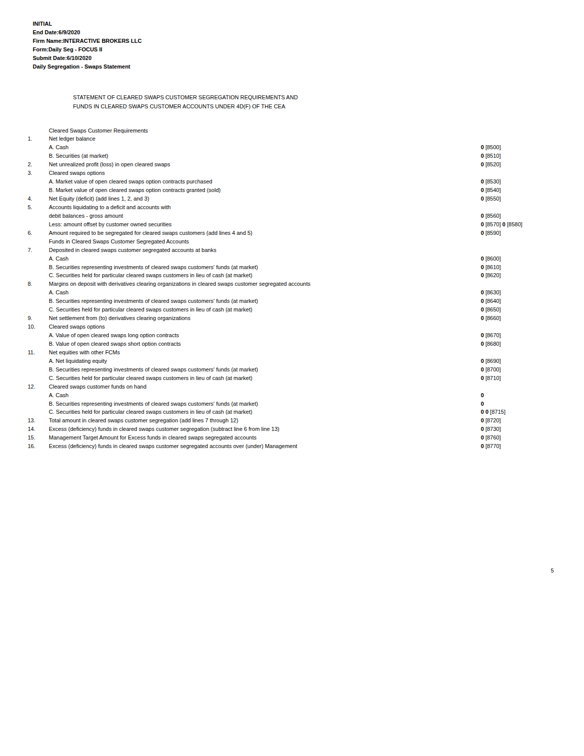INITIAL
End Date:6/9/2020
Firm Name:INTERACTIVE BROKERS LLC
Form:Daily Seg - FOCUS II
Submit Date:6/10/2020
Daily Segregation - Swaps Statement
STATEMENT OF CLEARED SWAPS CUSTOMER SEGREGATION REQUIREMENTS AND
FUNDS IN CLEARED SWAPS CUSTOMER ACCOUNTS UNDER 4D(F) OF THE CEA
| | Cleared Swaps Customer Requirements | |
| 1. | Net ledger balance | |
| | A. Cash | 0 [8500] |
| | B. Securities (at market) | 0 [8510] |
| 2. | Net unrealized profit (loss) in open cleared swaps | 0 [8520] |
| 3. | Cleared swaps options | |
| | A. Market value of open cleared swaps option contracts purchased | 0 [8530] |
| | B. Market value of open cleared swaps option contracts granted (sold) | 0 [8540] |
| 4. | Net Equity (deficit) (add lines 1, 2, and 3) | 0 [8550] |
| 5. | Accounts liquidating to a deficit and accounts with | |
| | debit balances - gross amount | 0 [8560] |
| | Less: amount offset by customer owned securities | 0 [8570] 0 [8580] |
| 6. | Amount required to be segregated for cleared swaps customers (add lines 4 and 5) | 0 [8590] |
| | Funds in Cleared Swaps Customer Segregated Accounts | |
| 7. | Deposited in cleared swaps customer segregated accounts at banks | |
| | A. Cash | 0 [8600] |
| | B. Securities representing investments of cleared swaps customers' funds (at market) | 0 [8610] |
| | C. Securities held for particular cleared swaps customers in lieu of cash (at market) | 0 [8620] |
| 8. | Margins on deposit with derivatives clearing organizations in cleared swaps customer segregated accounts | |
| | A. Cash | 0 [8630] |
| | B. Securities representing investments of cleared swaps customers' funds (at market) | 0 [8640] |
| | C. Securities held for particular cleared swaps customers in lieu of cash (at market) | 0 [8650] |
| 9. | Net settlement from (to) derivatives clearing organizations | 0 [8660] |
| 10. | Cleared swaps options | |
| | A. Value of open cleared swaps long option contracts | 0 [8670] |
| | B. Value of open cleared swaps short option contracts | 0 [8680] |
| 11. | Net equities with other FCMs | |
| | A. Net liquidating equity | 0 [8690] |
| | B. Securities representing investments of cleared swaps customers' funds (at market) | 0 [8700] |
| | C. Securities held for particular cleared swaps customers in lieu of cash (at market) | 0 [8710] |
| 12. | Cleared swaps customer funds on hand | |
| | A. Cash | 0 |
| | B. Securities representing investments of cleared swaps customers' funds (at market) | 0 |
| | C. Securities held for particular cleared swaps customers in lieu of cash (at market) | 0 0 [8715] |
| 13. | Total amount in cleared swaps customer segregation (add lines 7 through 12) | 0 [8720] |
| 14. | Excess (deficiency) funds in cleared swaps customer segregation (subtract line 6 from line 13) | 0 [8730] |
| 15. | Management Target Amount for Excess funds in cleared swaps segregated accounts | 0 [8760] |
| 16. | Excess (deficiency) funds in cleared swaps customer segregated accounts over (under) Management | 0 [8770] |
5